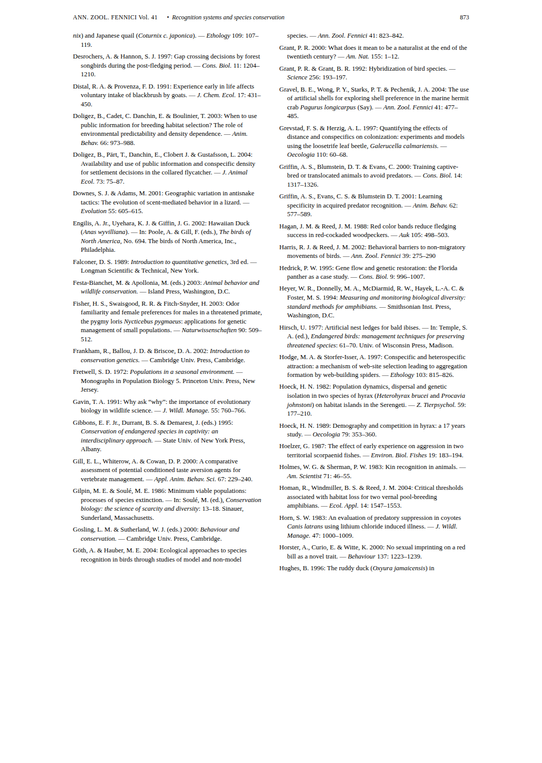ANN. ZOOL. FENNICI Vol. 41 • Recognition systems and species conservation 873
nix) and Japanese quail (Coturnix c. japonica). — Ethology 109: 107–119.
Desrochers, A. & Hannon, S. J. 1997: Gap crossing decisions by forest songbirds during the post-fledging period. — Cons. Biol. 11: 1204–1210.
Distal, R. A. & Provenza, F. D. 1991: Experience early in life affects voluntary intake of blackbrush by goats. — J. Chem. Ecol. 17: 431–450.
Doligez, B., Cadet, C. Danchin, E. & Boulinier, T. 2003: When to use public information for breeding habitat selection? The role of environmental predictability and density dependence. — Anim. Behav. 66: 973–988.
Doligez, B., Pärt, T., Danchin, E., Clobert J. & Gustafsson, L. 2004: Availability and use of public information and conspecific density for settlement decisions in the collared flycatcher. — J. Animal Ecol. 73: 75–87.
Downes, S. J. & Adams, M. 2001: Geographic variation in antisnake tactics: The evolution of scent-mediated behavior in a lizard. — Evolution 55: 605–615.
Engilis, A. Jr., Uyehara, K. J. & Giffin, J. G. 2002: Hawaiian Duck (Anas wyvilliana). — In: Poole, A. & Gill, F. (eds.), The birds of North America, No. 694. The birds of North America, Inc., Philadelphia.
Falconer, D. S. 1989: Introduction to quantitative genetics, 3rd ed. — Longman Scientific & Technical, New York.
Festa-Bianchet, M. & Apollonia, M. (eds.) 2003: Animal behavior and wildlife conservation. — Island Press, Washington, D.C.
Fisher, H. S., Swaisgood, R. R. & Fitch-Snyder, H. 2003: Odor familiarity and female preferences for males in a threatened primate, the pygmy loris Nycticebus pygmaeus: applications for genetic management of small populations. — Naturwissenschaften 90: 509–512.
Frankham, R., Ballou, J. D. & Briscoe, D. A. 2002: Introduction to conservation genetics. — Cambridge Univ. Press, Cambridge.
Fretwell, S. D. 1972: Populations in a seasonal environment. — Monographs in Population Biology 5. Princeton Univ. Press, New Jersey.
Gavin, T. A. 1991: Why ask “why”: the importance of evolutionary biology in wildlife science. — J. Wildl. Manage. 55: 760–766.
Gibbons, E. F. Jr., Durrant, B. S. & Demarest, J. (eds.) 1995: Conservation of endangered species in captivity: an interdisciplinary approach. — State Univ. of New York Press, Albany.
Gill, E. L., Whiterow, A. & Cowan, D. P. 2000: A comparative assessment of potential conditioned taste aversion agents for vertebrate management. — Appl. Anim. Behav. Sci. 67: 229–240.
Gilpin, M. E. & Soulé, M. E. 1986: Minimum viable populations: processes of species extinction. — In: Soulé, M. (ed.), Conservation biology: the science of scarcity and diversity: 13–18. Sinauer, Sunderland, Massachusetts.
Gosling, L. M. & Sutherland, W. J. (eds.) 2000: Behaviour and conservation. — Cambridge Univ. Press, Cambridge.
Göth, A. & Hauber, M. E. 2004: Ecological approaches to species recognition in birds through studies of model and non-model species. — Ann. Zool. Fennici 41: 823–842.
Grant, P. R. 2000: What does it mean to be a naturalist at the end of the twentieth century? — Am. Nat. 155: 1–12.
Grant, P. R. & Grant, B. R. 1992: Hybridization of bird species. — Science 256: 193–197.
Gravel, B. E., Wong, P. Y., Starks, P. T. & Pechenik, J. A. 2004: The use of artificial shells for exploring shell preference in the marine hermit crab Pagurus longicarpus (Say). — Ann. Zool. Fennici 41: 477–485.
Grevstad, F. S. & Herzig, A. L. 1997: Quantifying the effects of distance and conspecifics on colonization: experiments and models using the loosetrife leaf beetle, Galerucella calmariensis. — Oecologia 110: 60–68.
Griffin, A. S., Blumstein, D. T. & Evans, C. 2000: Training captive-bred or translocated animals to avoid predators. — Cons. Biol. 14: 1317–1326.
Griffin, A. S., Evans, C. S. & Blumstein D. T. 2001: Learning specificity in acquired predator recognition. — Anim. Behav. 62: 577–589.
Hagan, J. M. & Reed, J. M. 1988: Red color bands reduce fledging success in red-cockaded woodpeckers. — Auk 105: 498–503.
Harris, R. J. & Reed, J. M. 2002: Behavioral barriers to non-migratory movements of birds. — Ann. Zool. Fennici 39: 275–290
Hedrick, P. W. 1995: Gene flow and genetic restoration: the Florida panther as a case study. — Cons. Biol. 9: 996–1007.
Heyer, W. R., Donnelly, M. A., McDiarmid, R. W., Hayek, L.-A. C. & Foster, M. S. 1994: Measuring and monitoring biological diversity: standard methods for amphibians. — Smithsonian Inst. Press, Washington, D.C.
Hirsch, U. 1977: Artificial nest ledges for bald ibises. — In: Temple, S. A. (ed.), Endangered birds: management techniques for preserving threatened species: 61–70. Univ. of Wisconsin Press, Madison.
Hodge, M. A. & Storfer-Isser, A. 1997: Conspecific and heterospecific attraction: a mechanism of web-site selection leading to aggregation formation by web-building spiders. — Ethology 103: 815–826.
Hoeck, H. N. 1982: Population dynamics, dispersal and genetic isolation in two species of hyrax (Heterohyrax brucei and Procavia johnstoni) on habitat islands in the Serengeti. — Z. Tierpsychol. 59: 177–210.
Hoeck, H. N. 1989: Demography and competition in hyrax: a 17 years study. — Oecologia 79: 353–360.
Hoelzer, G. 1987: The effect of early experience on aggression in two territorial scorpaenid fishes. — Environ. Biol. Fishes 19: 183–194.
Holmes, W. G. & Sherman, P. W. 1983: Kin recognition in animals. — Am. Scientist 71: 46–55.
Homan, R., Windmiller, B. S. & Reed, J. M. 2004: Critical thresholds associated with habitat loss for two vernal pool-breeding amphibians. — Ecol. Appl. 14: 1547–1553.
Horn, S. W. 1983: An evaluation of predatory suppression in coyotes Canis latrans using lithium chloride induced illness. — J. Wildl. Manage. 47: 1000–1009.
Horster, A., Curio, E. & Witte, K. 2000: No sexual imprinting on a red bill as a novel trait. — Behaviour 137: 1223–1239.
Hughes, B. 1996: The ruddy duck (Oxyura jamaicensis) in